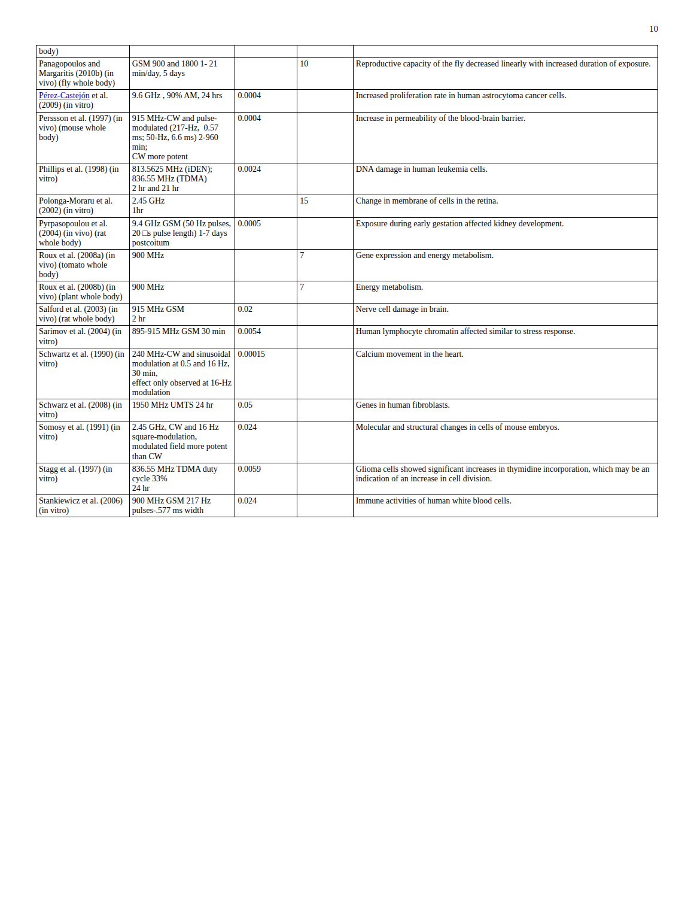10
| body) | | | | |
| Panagopoulos and Margaritis (2010b) (in vivo) (fly whole body) | GSM 900 and 1800 1- 21 min/day, 5 days | | 10 | Reproductive capacity of the fly decreased linearly with increased duration of exposure. |
| Pérez-Castejón et al. (2009) (in vitro) | 9.6 GHz , 90% AM, 24 hrs | 0.0004 | | Increased proliferation rate in human astrocytoma cancer cells. |
| Perssson et al. (1997) (in vivo) (mouse whole body) | 915 MHz-CW and pulse-modulated (217-Hz, 0.57 ms; 50-Hz, 6.6 ms) 2-960 min; CW more potent | 0.0004 | | Increase in permeability of the blood-brain barrier. |
| Phillips et al. (1998) (in vitro) | 813.5625 MHz (iDEN); 836.55 MHz (TDMA) 2 hr and 21 hr | 0.0024 | | DNA damage in human leukemia cells. |
| Polonga-Moraru et al. (2002) (in vitro) | 2.45 GHz 1hr | | 15 | Change in membrane of cells in the retina. |
| Pyrpasopoulou et al. (2004) (in vivo) (rat whole body) | 9.4 GHz GSM (50 Hz pulses, 20 □s pulse length) 1-7 days postcoitum | 0.0005 | | Exposure during early gestation affected kidney development. |
| Roux et al. (2008a) (in vivo) (tomato whole body) | 900 MHz | | 7 | Gene expression and energy metabolism. |
| Roux et al. (2008b) (in vivo) (plant whole body) | 900 MHz | | 7 | Energy metabolism. |
| Salford et al. (2003) (in vivo) (rat whole body) | 915 MHz GSM 2 hr | 0.02 | | Nerve cell damage in brain. |
| Sarimov et al. (2004) (in vitro) | 895-915 MHz GSM 30 min | 0.0054 | | Human lymphocyte chromatin affected similar to stress response. |
| Schwartz et al. (1990) (in vitro) | 240 MHz-CW and sinusoidal modulation at 0.5 and 16 Hz, 30 min, effect only observed at 16-Hz modulation | 0.00015 | | Calcium movement in the heart. |
| Schwarz et al. (2008) (in vitro) | 1950 MHz UMTS 24 hr | 0.05 | | Genes in human fibroblasts. |
| Somosy et al. (1991) (in vitro) | 2.45 GHz, CW and 16 Hz square-modulation, modulated field more potent than CW | 0.024 | | Molecular and structural changes in cells of mouse embryos. |
| Stagg et al. (1997) (in vitro) | 836.55 MHz TDMA duty cycle 33% 24 hr | 0.0059 | | Glioma cells showed significant increases in thymidine incorporation, which may be an indication of an increase in cell division. |
| Stankiewicz et al. (2006) (in vitro) | 900 MHz GSM 217 Hz pulses-.577 ms width | 0.024 | | Immune activities of human white blood cells. |